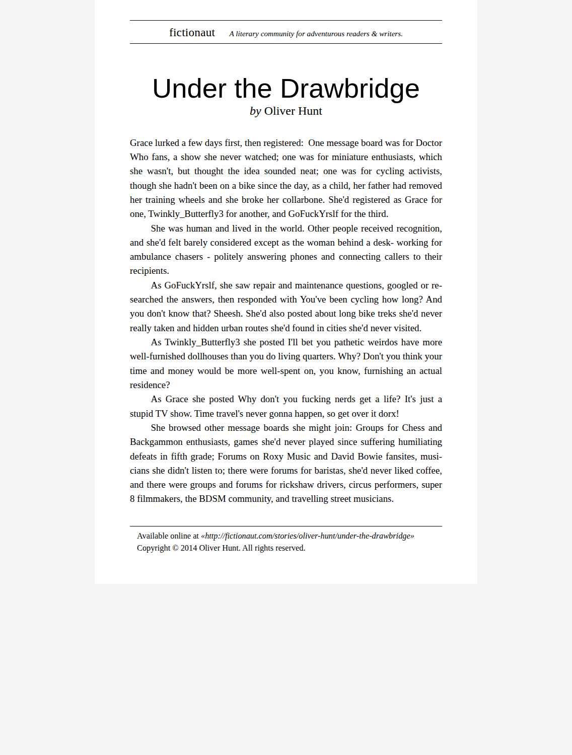fictionaut A literary community for adventurous readers & writers.
Under the Drawbridge
by Oliver Hunt
Grace lurked a few days first, then registered: One message board was for Doctor Who fans, a show she never watched; one was for miniature enthusiasts, which she wasn't, but thought the idea sounded neat; one was for cycling activists, though she hadn't been on a bike since the day, as a child, her father had removed her training wheels and she broke her collarbone. She'd registered as Grace for one, Twinkly_Butterfly3 for another, and GoFuckYrslf for the third.
She was human and lived in the world. Other people received recognition, and she'd felt barely considered except as the woman behind a desk- working for ambulance chasers - politely answering phones and connecting callers to their recipients.
As GoFuckYrslf, she saw repair and maintenance questions, googled or researched the answers, then responded with You've been cycling how long? And you don't know that? Sheesh. She'd also posted about long bike treks she'd never really taken and hidden urban routes she'd found in cities she'd never visited.
As Twinkly_Butterfly3 she posted I'll bet you pathetic weirdos have more well-furnished dollhouses than you do living quarters. Why? Don't you think your time and money would be more well-spent on, you know, furnishing an actual residence?
As Grace she posted Why don't you fucking nerds get a life? It's just a stupid TV show. Time travel's never gonna happen, so get over it dorx!
She browsed other message boards she might join: Groups for Chess and Backgammon enthusiasts, games she'd never played since suffering humiliating defeats in fifth grade; Forums on Roxy Music and David Bowie fansites, musicians she didn't listen to; there were forums for baristas, she'd never liked coffee, and there were groups and forums for rickshaw drivers, circus performers, super 8 filmmakers, the BDSM community, and travelling street musicians.
Available online at «http://fictionaut.com/stories/oliver-hunt/under-the-drawbridge»
Copyright © 2014 Oliver Hunt. All rights reserved.